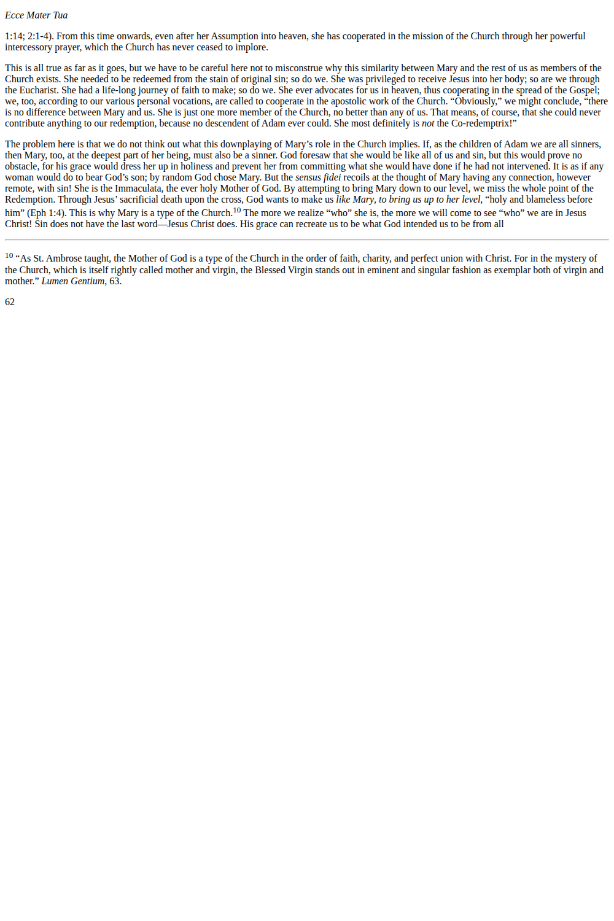Ecce Mater Tua
1:14; 2:1-4). From this time onwards, even after her Assumption into heaven, she has cooperated in the mission of the Church through her powerful intercessory prayer, which the Church has never ceased to implore.
This is all true as far as it goes, but we have to be careful here not to misconstrue why this similarity between Mary and the rest of us as members of the Church exists. She needed to be redeemed from the stain of original sin; so do we. She was privileged to receive Jesus into her body; so are we through the Eucharist. She had a life-long journey of faith to make; so do we. She ever advocates for us in heaven, thus cooperating in the spread of the Gospel; we, too, according to our various personal vocations, are called to cooperate in the apostolic work of the Church. “Obviously,” we might conclude, “there is no difference between Mary and us. She is just one more member of the Church, no better than any of us. That means, of course, that she could never contribute anything to our redemption, because no descendent of Adam ever could. She most definitely is not the Co-redemptrix!”
The problem here is that we do not think out what this downplaying of Mary’s role in the Church implies. If, as the children of Adam we are all sinners, then Mary, too, at the deepest part of her being, must also be a sinner. God foresaw that she would be like all of us and sin, but this would prove no obstacle, for his grace would dress her up in holiness and prevent her from committing what she would have done if he had not intervened. It is as if any woman would do to bear God’s son; by random God chose Mary. But the sensus fidei recoils at the thought of Mary having any connection, however remote, with sin! She is the Immaculata, the ever holy Mother of God. By attempting to bring Mary down to our level, we miss the whole point of the Redemption. Through Jesus’ sacrificial death upon the cross, God wants to make us like Mary, to bring us up to her level, “holy and blameless before him” (Eph 1:4). This is why Mary is a type of the Church.10 The more we realize “who” she is, the more we will come to see “who” we are in Jesus Christ! Sin does not have the last word—Jesus Christ does. His grace can recreate us to be what God intended us to be from all
10 “As St. Ambrose taught, the Mother of God is a type of the Church in the order of faith, charity, and perfect union with Christ. For in the mystery of the Church, which is itself rightly called mother and virgin, the Blessed Virgin stands out in eminent and singular fashion as exemplar both of virgin and mother.” Lumen Gentium, 63.
62